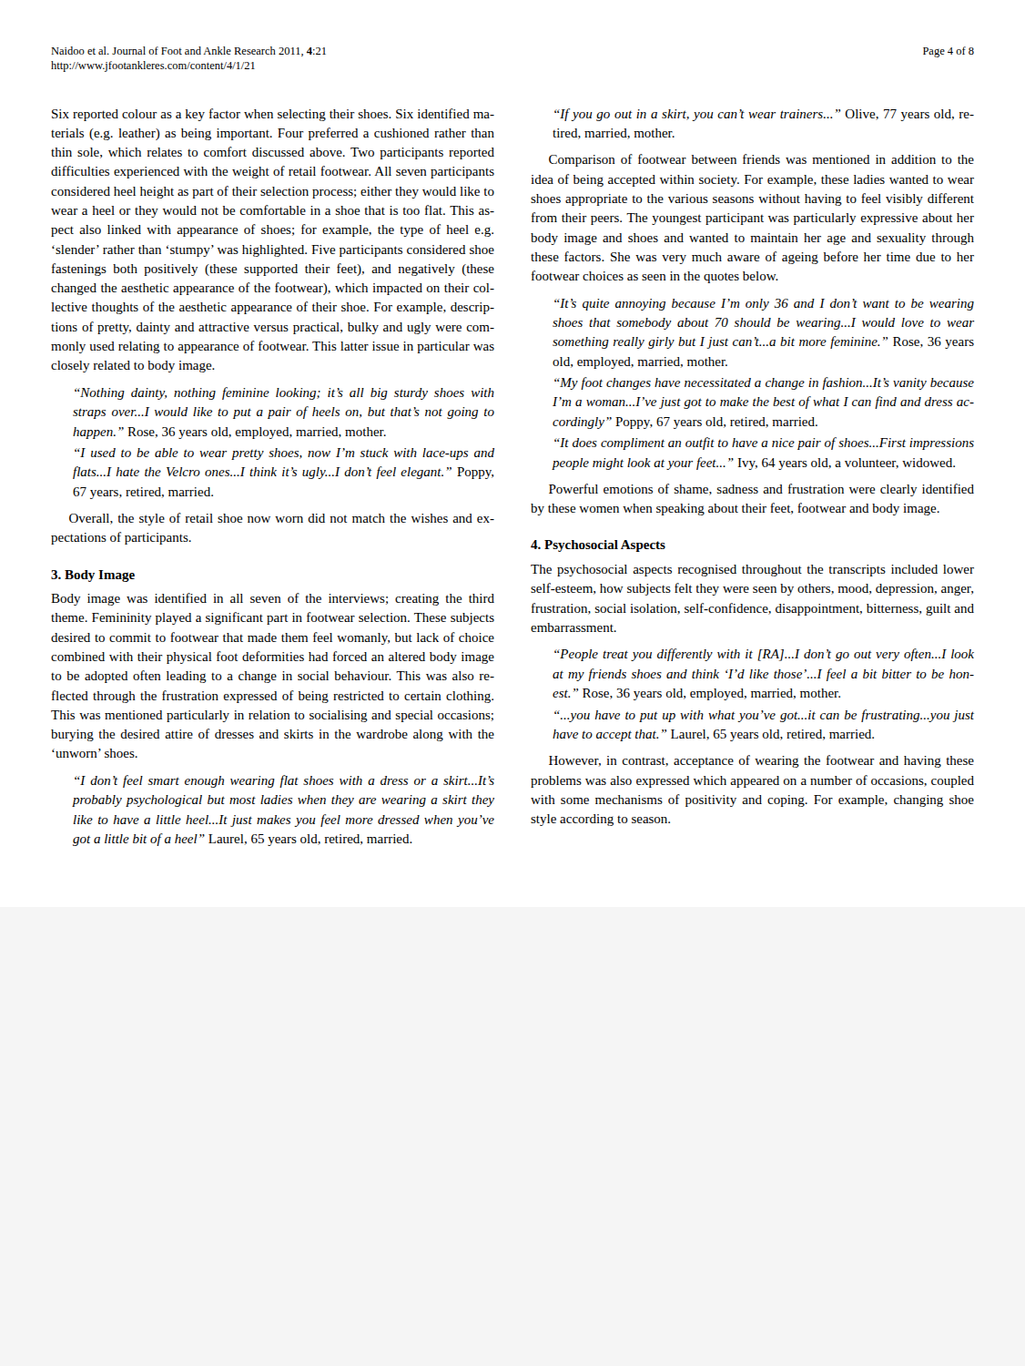Naidoo et al. Journal of Foot and Ankle Research 2011, 4:21
http://www.jfootankleres.com/content/4/1/21
Page 4 of 8
Six reported colour as a key factor when selecting their shoes. Six identified materials (e.g. leather) as being important. Four preferred a cushioned rather than thin sole, which relates to comfort discussed above. Two participants reported difficulties experienced with the weight of retail footwear. All seven participants considered heel height as part of their selection process; either they would like to wear a heel or they would not be comfortable in a shoe that is too flat. This aspect also linked with appearance of shoes; for example, the type of heel e.g. ‘slender’ rather than ‘stumpy’ was highlighted. Five participants considered shoe fastenings both positively (these supported their feet), and negatively (these changed the aesthetic appearance of the footwear), which impacted on their collective thoughts of the aesthetic appearance of their shoe. For example, descriptions of pretty, dainty and attractive versus practical, bulky and ugly were commonly used relating to appearance of footwear. This latter issue in particular was closely related to body image.
“Nothing dainty, nothing feminine looking; it’s all big sturdy shoes with straps over...I would like to put a pair of heels on, but that’s not going to happen.” Rose, 36 years old, employed, married, mother.
“I used to be able to wear pretty shoes, now I’m stuck with lace-ups and flats...I hate the Velcro ones...I think it’s ugly...I don’t feel elegant.” Poppy, 67 years, retired, married.
Overall, the style of retail shoe now worn did not match the wishes and expectations of participants.
3. Body Image
Body image was identified in all seven of the interviews; creating the third theme. Femininity played a significant part in footwear selection. These subjects desired to commit to footwear that made them feel womanly, but lack of choice combined with their physical foot deformities had forced an altered body image to be adopted often leading to a change in social behaviour. This was also reflected through the frustration expressed of being restricted to certain clothing. This was mentioned particularly in relation to socialising and special occasions; burying the desired attire of dresses and skirts in the wardrobe along with the ‘unworn’ shoes.
“I don’t feel smart enough wearing flat shoes with a dress or a skirt...It’s probably psychological but most ladies when they are wearing a skirt they like to have a little heel...It just makes you feel more dressed when you’ve got a little bit of a heel” Laurel, 65 years old, retired, married.
“If you go out in a skirt, you can’t wear trainers...” Olive, 77 years old, retired, married, mother.
Comparison of footwear between friends was mentioned in addition to the idea of being accepted within society. For example, these ladies wanted to wear shoes appropriate to the various seasons without having to feel visibly different from their peers. The youngest participant was particularly expressive about her body image and shoes and wanted to maintain her age and sexuality through these factors. She was very much aware of ageing before her time due to her footwear choices as seen in the quotes below.
“It’s quite annoying because I’m only 36 and I don’t want to be wearing shoes that somebody about 70 should be wearing...I would love to wear something really girly but I just can’t...a bit more feminine.” Rose, 36 years old, employed, married, mother.
“My foot changes have necessitated a change in fashion...It’s vanity because I’m a woman...I’ve just got to make the best of what I can find and dress accordingly” Poppy, 67 years old, retired, married.
“It does compliment an outfit to have a nice pair of shoes...First impressions people might look at your feet...” Ivy, 64 years old, a volunteer, widowed.
Powerful emotions of shame, sadness and frustration were clearly identified by these women when speaking about their feet, footwear and body image.
4. Psychosocial Aspects
The psychosocial aspects recognised throughout the transcripts included lower self-esteem, how subjects felt they were seen by others, mood, depression, anger, frustration, social isolation, self-confidence, disappointment, bitterness, guilt and embarrassment.
“People treat you differently with it [RA]...I don’t go out very often...I look at my friends shoes and think ‘I’d like those’...I feel a bit bitter to be honest.” Rose, 36 years old, employed, married, mother.
“...you have to put up with what you’ve got...it can be frustrating...you just have to accept that.” Laurel, 65 years old, retired, married.
However, in contrast, acceptance of wearing the footwear and having these problems was also expressed which appeared on a number of occasions, coupled with some mechanisms of positivity and coping. For example, changing shoe style according to season.